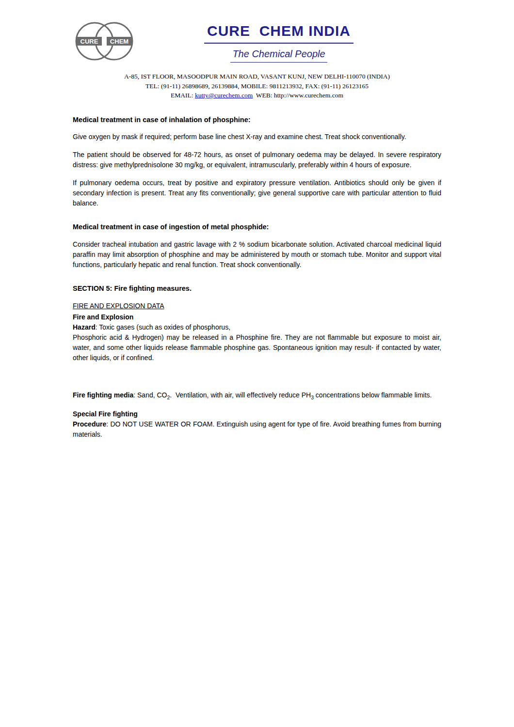CURE CHEM
CURE CHEM INDIA
The Chemical People
A-85, IST FLOOR, MASOODPUR MAIN ROAD, VASANT KUNJ, NEW DELHI-110070 (INDIA)
TEL: (91-11) 26898689, 26139884, MOBILE: 9811213932, FAX: (91-11) 26123165
EMAIL: kutty@curechem.com WEB: http://www.curechem.com
Medical treatment in case of inhalation of phosphine:
Give oxygen by mask if required; perform base line chest X-ray and examine chest. Treat shock conventionally.
The patient should be observed for 48-72 hours, as onset of pulmonary oedema may be delayed. In severe respiratory distress: give methylprednisolone 30 mg/kg, or equivalent, intramuscularly, preferably within 4 hours of exposure.
If pulmonary oedema occurs, treat by positive and expiratory pressure ventilation. Antibiotics should only be given if secondary infection is present. Treat any fits conventionally; give general supportive care with particular attention to fluid balance.
Medical treatment in case of ingestion of metal phosphide:
Consider tracheal intubation and gastric lavage with 2 % sodium bicarbonate solution. Activated charcoal medicinal liquid paraffin may limit absorption of phosphine and may be administered by mouth or stomach tube. Monitor and support vital functions, particularly hepatic and renal function. Treat shock conventionally.
SECTION 5: Fire fighting measures.
FIRE AND EXPLOSION DATA
Fire and Explosion
Hazard: Toxic gases (such as oxides of phosphorus,
Phosphoric acid & Hydrogen) may be released in a Phosphine fire. They are not flammable but exposure to moist air, water, and some other liquids release flammable phosphine gas. Spontaneous ignition may result- if contacted by water, other liquids, or if confined.
Fire fighting media: Sand, CO2. Ventilation, with air, will effectively reduce PH3 concentrations below flammable limits.
Special Fire fighting
Procedure: DO NOT USE WATER OR FOAM. Extinguish using agent for type of fire. Avoid breathing fumes from burning materials.